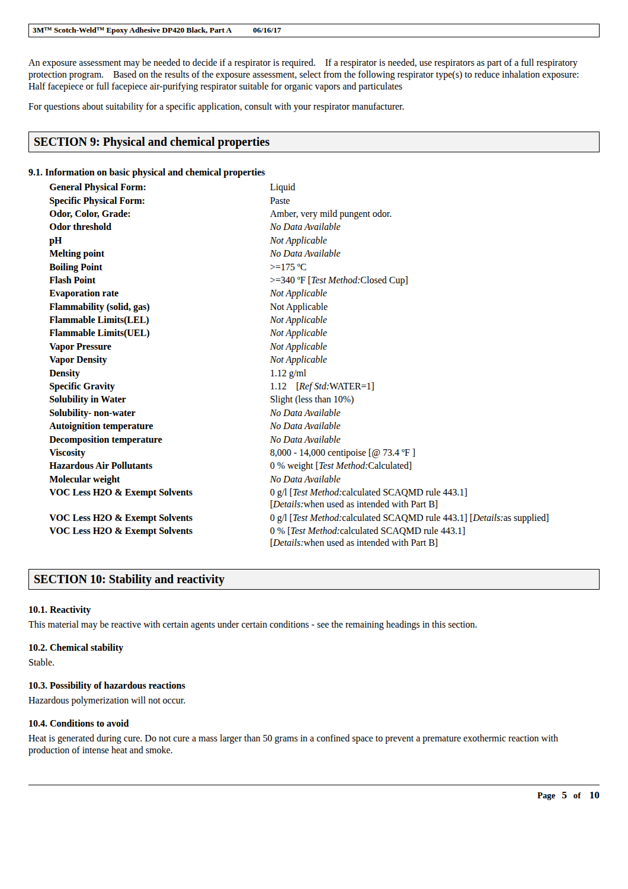3M™ Scotch-Weld™ Epoxy Adhesive DP420 Black, Part A 06/16/17
An exposure assessment may be needed to decide if a respirator is required. If a respirator is needed, use respirators as part of a full respiratory protection program. Based on the results of the exposure assessment, select from the following respirator type(s) to reduce inhalation exposure:
Half facepiece or full facepiece air-purifying respirator suitable for organic vapors and particulates
For questions about suitability for a specific application, consult with your respirator manufacturer.
SECTION 9: Physical and chemical properties
9.1. Information on basic physical and chemical properties
| General Physical Form: | Liquid |
| Specific Physical Form: | Paste |
| Odor, Color, Grade: | Amber, very mild pungent odor. |
| Odor threshold | No Data Available |
| pH | Not Applicable |
| Melting point | No Data Available |
| Boiling Point | >=175 ºC |
| Flash Point | >=340 ºF [ Test Method: Closed Cup] |
| Evaporation rate | Not Applicable |
| Flammability (solid, gas) | Not Applicable |
| Flammable Limits(LEL) | Not Applicable |
| Flammable Limits(UEL) | Not Applicable |
| Vapor Pressure | Not Applicable |
| Vapor Density | Not Applicable |
| Density | 1.12 g/ml |
| Specific Gravity | 1.12 [ Ref Std: WATER=1] |
| Solubility in Water | Slight (less than 10%) |
| Solubility- non-water | No Data Available |
| Autoignition temperature | No Data Available |
| Decomposition temperature | No Data Available |
| Viscosity | 8,000 - 14,000 centipoise [@ 73.4 ºF ] |
| Hazardous Air Pollutants | 0 % weight [ Test Method: Calculated] |
| Molecular weight | No Data Available |
| VOC Less H2O & Exempt Solvents | 0 g/l [ Test Method: calculated SCAQMD rule 443.1] [ Details: when used as intended with Part B] |
| VOC Less H2O & Exempt Solvents | 0 g/l [ Test Method: calculated SCAQMD rule 443.1] [ Details: as supplied] |
| VOC Less H2O & Exempt Solvents | 0 % [ Test Method: calculated SCAQMD rule 443.1] [ Details: when used as intended with Part B] |
SECTION 10: Stability and reactivity
10.1. Reactivity
This material may be reactive with certain agents under certain conditions - see the remaining headings in this section.
10.2. Chemical stability
Stable.
10.3. Possibility of hazardous reactions
Hazardous polymerization will not occur.
10.4. Conditions to avoid
Heat is generated during cure. Do not cure a mass larger than 50 grams in a confined space to prevent a premature exothermic reaction with production of intense heat and smoke.
Page 5 of 10